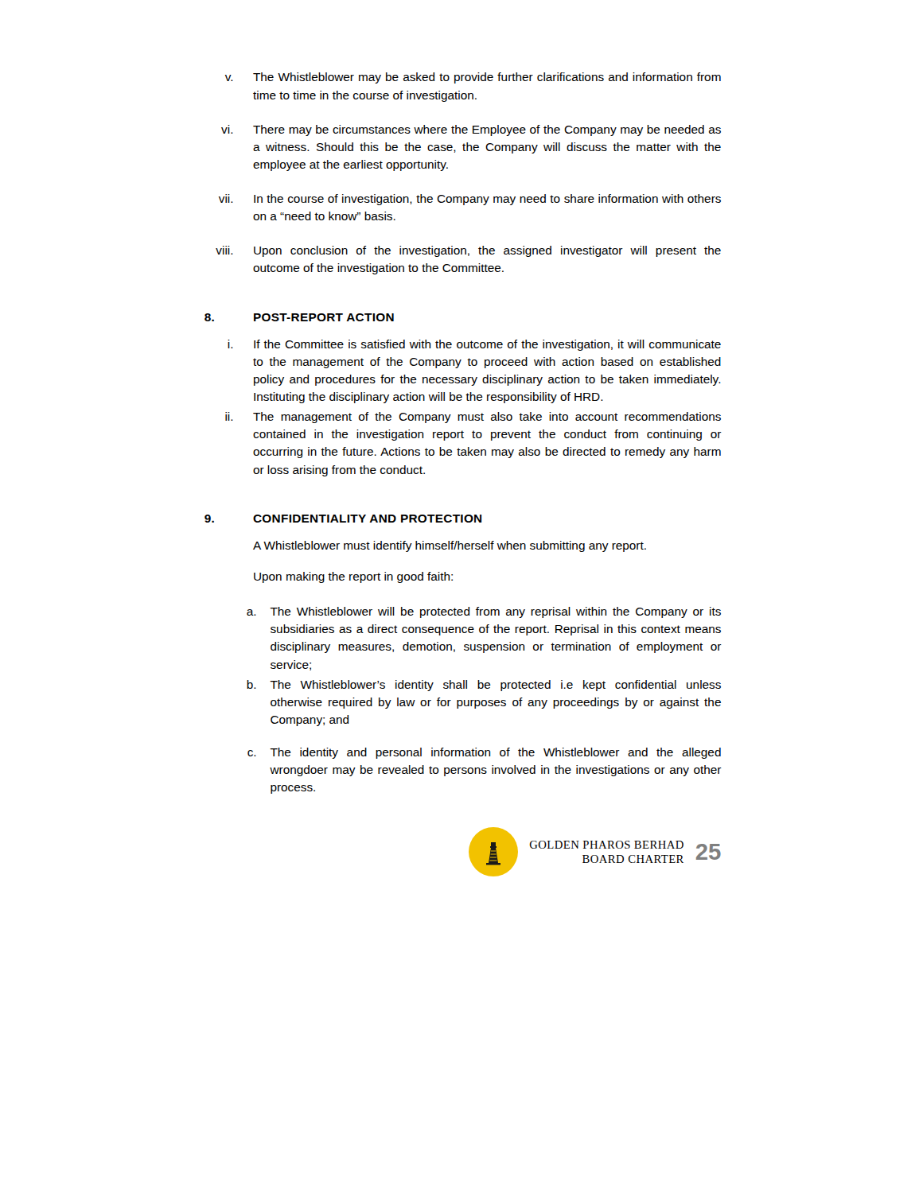v. The Whistleblower may be asked to provide further clarifications and information from time to time in the course of investigation.
vi. There may be circumstances where the Employee of the Company may be needed as a witness. Should this be the case, the Company will discuss the matter with the employee at the earliest opportunity.
vii. In the course of investigation, the Company may need to share information with others on a “need to know” basis.
viii. Upon conclusion of the investigation, the assigned investigator will present the outcome of the investigation to the Committee.
8. POST-REPORT ACTION
i. If the Committee is satisfied with the outcome of the investigation, it will communicate to the management of the Company to proceed with action based on established policy and procedures for the necessary disciplinary action to be taken immediately. Instituting the disciplinary action will be the responsibility of HRD.
ii. The management of the Company must also take into account recommendations contained in the investigation report to prevent the conduct from continuing or occurring in the future. Actions to be taken may also be directed to remedy any harm or loss arising from the conduct.
9. CONFIDENTIALITY AND PROTECTION
A Whistleblower must identify himself/herself when submitting any report.
Upon making the report in good faith:
a. The Whistleblower will be protected from any reprisal within the Company or its subsidiaries as a direct consequence of the report. Reprisal in this context means disciplinary measures, demotion, suspension or termination of employment or service;
b. The Whistleblower’s identity shall be protected i.e kept confidential unless otherwise required by law or for purposes of any proceedings by or against the Company; and
c. The identity and personal information of the Whistleblower and the alleged wrongdoer may be revealed to persons involved in the investigations or any other process.
GOLDEN PHAROS BERHAD
BOARD CHARTER
25